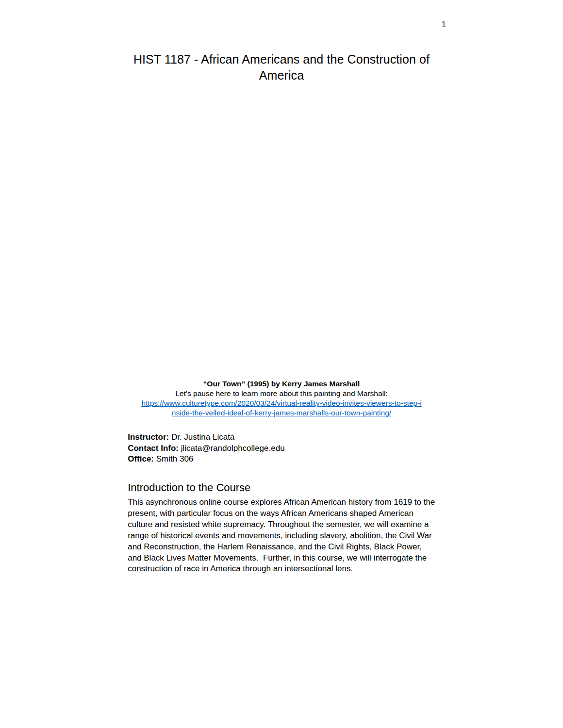1
HIST 1187 - African Americans and the Construction of America
“Our Town” (1995) by Kerry James Marshall
Let’s pause here to learn more about this painting and Marshall:
https://www.culturetype.com/2020/03/24/virtual-reality-video-invites-viewers-to-step-inside-the-veiled-ideal-of-kerry-james-marshalls-our-town-painting/
Instructor: Dr. Justina Licata
Contact Info: jlicata@randolphcollege.edu
Office: Smith 306
Introduction to the Course
This asynchronous online course explores African American history from 1619 to the present, with particular focus on the ways African Americans shaped American culture and resisted white supremacy. Throughout the semester, we will examine a range of historical events and movements, including slavery, abolition, the Civil War and Reconstruction, the Harlem Renaissance, and the Civil Rights, Black Power, and Black Lives Matter Movements. Further, in this course, we will interrogate the construction of race in America through an intersectional lens.